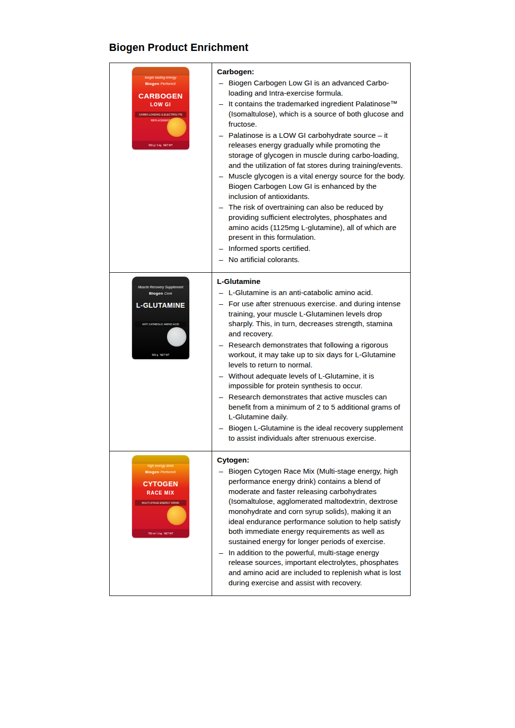Biogen Product Enrichment
| longer lasting energy Biogen PerformX CARBOGEN LOW GI CARBO-LOADING & ELECTROLYTE REPLACEMENT 900 g / 1 kg NET WT | Carbogen: Biogen Carbogen Low GI is an advanced Carbo-loading and Intra-exercise formula. It contains the trademarked ingredient Palatinose™ (Isomaltulose), which is a source of both glucose and fructose. Palatinose is a LOW GI carbohydrate source – it releases energy gradually while promoting the storage of glycogen in muscle during carbo-loading, and the utilization of fat stores during training/events. Muscle glycogen is a vital energy source for the body. Biogen Carbogen Low GI is enhanced by the inclusion of antioxidants. The risk of overtraining can also be reduced by providing sufficient electrolytes, phosphates and amino acids (1125mg L-glutamine), all of which are present in this formulation. Informed sports certified. No artificial colorants. |
| Muscle Recovery Supplement Biogen Core L-GLUTAMINE ANTI CATABOLIC AMINO ACID 500 g NET WT | L-Glutamine L-Glutamine is an anti-catabolic amino acid. For use after strenuous exercise. and during intense training, your muscle L-Glutaminen levels drop sharply. This, in turn, decreases strength, stamina and recovery. Research demonstrates that following a rigorous workout, it may take up to six days for L-Glutamine levels to return to normal. Without adequate levels of L-Glutamine, it is impossible for protein synthesis to occur. Research demonstrates that active muscles can benefit from a minimum of 2 to 5 additional grams of L-Glutamine daily. Biogen L-Glutamine is the ideal recovery supplement to assist individuals after strenuous exercise. |
| high energy drink Biogen PerformX CYTOGEN RACE MIX MULTI-STAGE ENERGY DRINK 750 ml / 1 kg NET WT | Cytogen: Biogen Cytogen Race Mix (Multi-stage energy, high performance energy drink) contains a blend of moderate and faster releasing carbohydrates (Isomaltulose, agglomerated maltodextrin, dextrose monohydrate and corn syrup solids), making it an ideal endurance performance solution to help satisfy both immediate energy requirements as well as sustained energy for longer periods of exercise. In addition to the powerful, multi-stage energy release sources, important electrolytes, phosphates and amino acid are included to replenish what is lost during exercise and assist with recovery. |